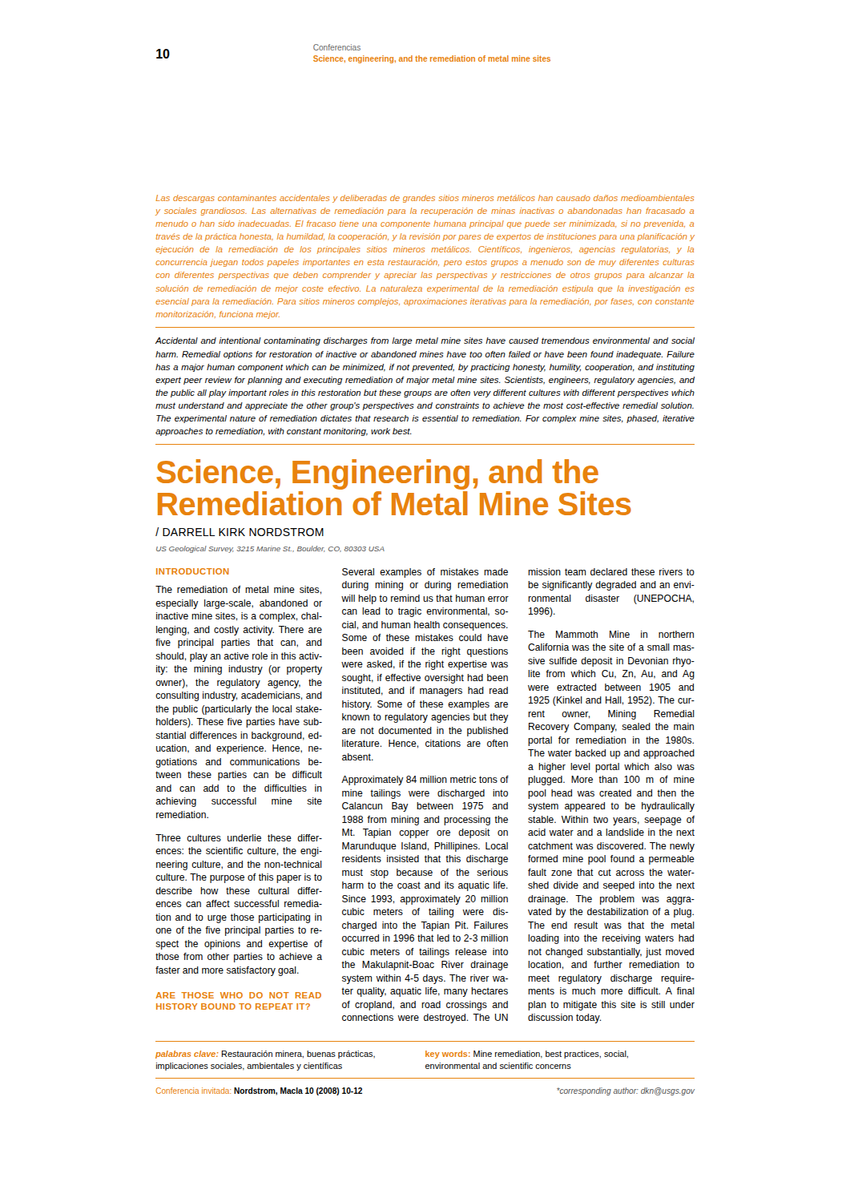10
Conferencias
Science, engineering, and the remediation of metal mine sites
Las descargas contaminantes accidentales y deliberadas de grandes sitios mineros metálicos han causado daños medioambientales y sociales grandiosos. Las alternativas de remediación para la recuperación de minas inactivas o abandonadas han fracasado a menudo o han sido inadecuadas. El fracaso tiene una componente humana principal que puede ser minimizada, si no prevenida, a través de la práctica honesta, la humildad, la cooperación, y la revisión por pares de expertos de instituciones para una planificación y ejecución de la remediación de los principales sitios mineros metálicos. Científicos, ingenieros, agencias regulatorias, y la concurrencia juegan todos papeles importantes en esta restauración, pero estos grupos a menudo son de muy diferentes culturas con diferentes perspectivas que deben comprender y apreciar las perspectivas y restricciones de otros grupos para alcanzar la solución de remediación de mejor coste efectivo. La naturaleza experimental de la remediación estipula que la investigación es esencial para la remediación. Para sitios mineros complejos, aproximaciones iterativas para la remediación, por fases, con constante monitorización, funciona mejor.
Accidental and intentional contaminating discharges from large metal mine sites have caused tremendous environmental and social harm. Remedial options for restoration of inactive or abandoned mines have too often failed or have been found inadequate. Failure has a major human component which can be minimized, if not prevented, by practicing honesty, humility, cooperation, and instituting expert peer review for planning and executing remediation of major metal mine sites. Scientists, engineers, regulatory agencies, and the public all play important roles in this restoration but these groups are often very different cultures with different perspectives which must understand and appreciate the other group's perspectives and constraints to achieve the most cost-effective remedial solution. The experimental nature of remediation dictates that research is essential to remediation. For complex mine sites, phased, iterative approaches to remediation, with constant monitoring, work best.
Science, Engineering, and the Remediation of Metal Mine Sites
/ DARRELL KIRK NORDSTROM
US Geological Survey, 3215 Marine St., Boulder, CO, 80303 USA
INTRODUCTION
The remediation of metal mine sites, especially large-scale, abandoned or inactive mine sites, is a complex, challenging, and costly activity. There are five principal parties that can, and should, play an active role in this activity: the mining industry (or property owner), the regulatory agency, the consulting industry, academicians, and the public (particularly the local stakeholders). These five parties have substantial differences in background, education, and experience. Hence, negotiations and communications between these parties can be difficult and can add to the difficulties in achieving successful mine site remediation.
Three cultures underlie these differences: the scientific culture, the engineering culture, and the non-technical culture. The purpose of this paper is to describe how these cultural differences can affect successful remediation and to urge those participating in one of the five principal parties to respect the opinions and expertise of those from other parties to achieve a faster and more satisfactory goal.
ARE THOSE WHO DO NOT READ HISTORY BOUND TO REPEAT IT?
Several examples of mistakes made during mining or during remediation will help to remind us that human error can lead to tragic environmental, social, and human health consequences. Some of these mistakes could have been avoided if the right questions were asked, if the right expertise was sought, if effective oversight had been instituted, and if managers had read history. Some of these examples are known to regulatory agencies but they are not documented in the published literature. Hence, citations are often absent.
Approximately 84 million metric tons of mine tailings were discharged into Calancun Bay between 1975 and 1988 from mining and processing the Mt. Tapian copper ore deposit on Marunduque Island, Phillipines. Local residents insisted that this discharge must stop because of the serious harm to the coast and its aquatic life. Since 1993, approximately 20 million cubic meters of tailing were discharged into the Tapian Pit. Failures occurred in 1996 that led to 2-3 million cubic meters of tailings release into the Makulapnit-Boac River drainage system within 4-5 days. The river water quality, aquatic life, many hectares of cropland, and road crossings and connections were destroyed. The UN mission team declared these rivers to be significantly degraded and an environmental disaster (UNEPOCHA, 1996).
The Mammoth Mine in northern California was the site of a small massive sulfide deposit in Devonian rhyolite from which Cu, Zn, Au, and Ag were extracted between 1905 and 1925 (Kinkel and Hall, 1952). The current owner, Mining Remedial Recovery Company, sealed the main portal for remediation in the 1980s. The water backed up and approached a higher level portal which also was plugged. More than 100 m of mine pool head was created and then the system appeared to be hydraulically stable. Within two years, seepage of acid water and a landslide in the next catchment was discovered. The newly formed mine pool found a permeable fault zone that cut across the watershed divide and seeped into the next drainage. The problem was aggravated by the destabilization of a plug. The end result was that the metal loading into the receiving waters had not changed substantially, just moved location, and further remediation to meet regulatory discharge requirements is much more difficult. A final plan to mitigate this site is still under discussion today.
palabras clave: Restauración minera, buenas prácticas, implicaciones sociales, ambientales y científicas
key words: Mine remediation, best practices, social, environmental and scientific concerns
Conferencia invitada: Nordstrom, Macla 10 (2008) 10-12
*corresponding author: dkn@usgs.gov